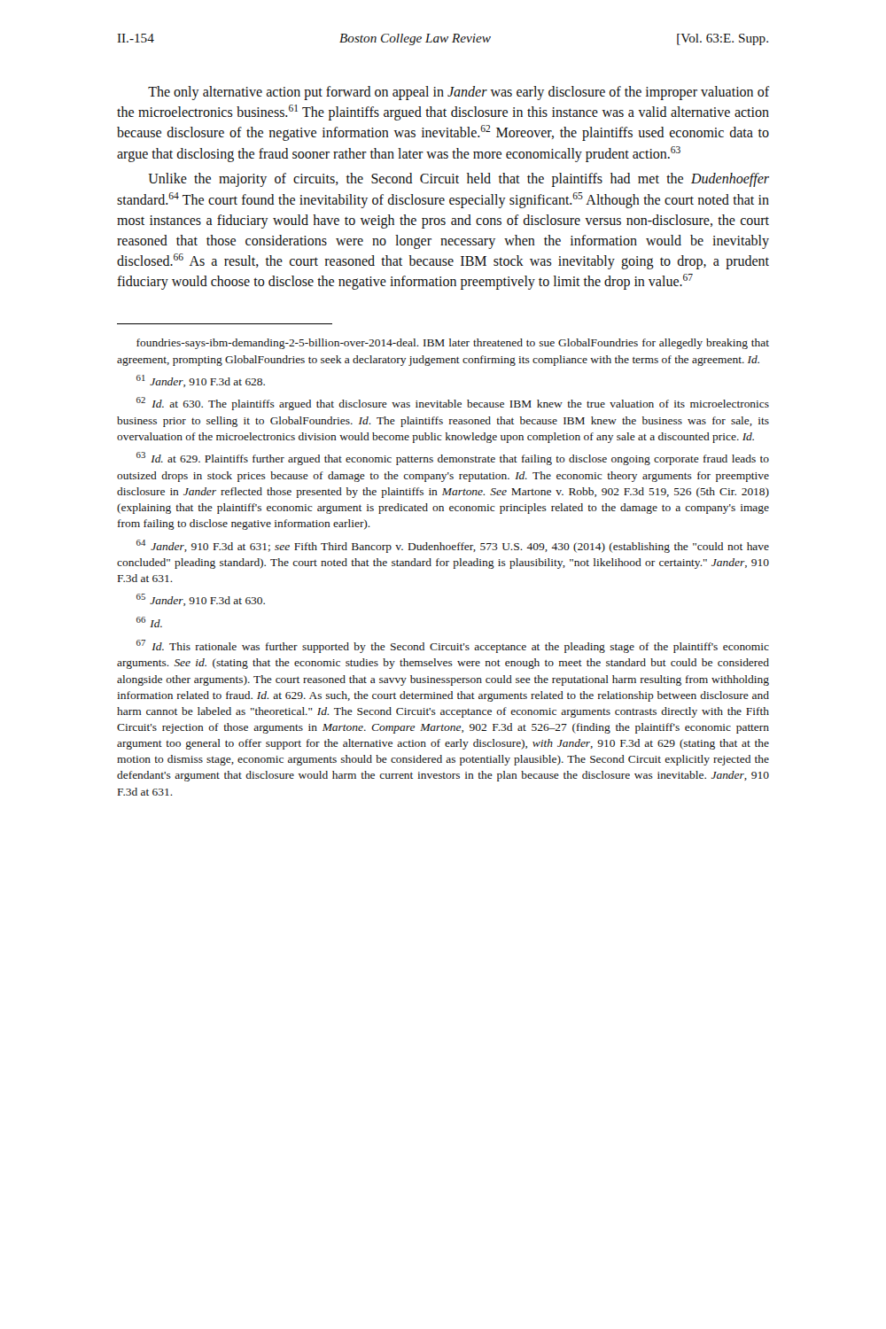II.-154 Boston College Law Review [Vol. 63:E. Supp.
The only alternative action put forward on appeal in Jander was early disclosure of the improper valuation of the microelectronics business.61 The plaintiffs argued that disclosure in this instance was a valid alternative action because disclosure of the negative information was inevitable.62 Moreover, the plaintiffs used economic data to argue that disclosing the fraud sooner rather than later was the more economically prudent action.63
Unlike the majority of circuits, the Second Circuit held that the plaintiffs had met the Dudenhoeffer standard.64 The court found the inevitability of disclosure especially significant.65 Although the court noted that in most instances a fiduciary would have to weigh the pros and cons of disclosure versus non-disclosure, the court reasoned that those considerations were no longer necessary when the information would be inevitably disclosed.66 As a result, the court reasoned that because IBM stock was inevitably going to drop, a prudent fiduciary would choose to disclose the negative information preemptively to limit the drop in value.67
foundries-says-ibm-demanding-2-5-billion-over-2014-deal. IBM later threatened to sue GlobalFoundries for allegedly breaking that agreement, prompting GlobalFoundries to seek a declaratory judgement confirming its compliance with the terms of the agreement. Id.
61 Jander, 910 F.3d at 628.
62 Id. at 630. The plaintiffs argued that disclosure was inevitable because IBM knew the true valuation of its microelectronics business prior to selling it to GlobalFoundries. Id. The plaintiffs reasoned that because IBM knew the business was for sale, its overvaluation of the microelectronics division would become public knowledge upon completion of any sale at a discounted price. Id.
63 Id. at 629. Plaintiffs further argued that economic patterns demonstrate that failing to disclose ongoing corporate fraud leads to outsized drops in stock prices because of damage to the company's reputation. Id. The economic theory arguments for preemptive disclosure in Jander reflected those presented by the plaintiffs in Martone. See Martone v. Robb, 902 F.3d 519, 526 (5th Cir. 2018) (explaining that the plaintiff's economic argument is predicated on economic principles related to the damage to a company's image from failing to disclose negative information earlier).
64 Jander, 910 F.3d at 631; see Fifth Third Bancorp v. Dudenhoeffer, 573 U.S. 409, 430 (2014) (establishing the "could not have concluded" pleading standard). The court noted that the standard for pleading is plausibility, "not likelihood or certainty." Jander, 910 F.3d at 631.
65 Jander, 910 F.3d at 630.
66 Id.
67 Id. This rationale was further supported by the Second Circuit's acceptance at the pleading stage of the plaintiff's economic arguments. See id. (stating that the economic studies by themselves were not enough to meet the standard but could be considered alongside other arguments). The court reasoned that a savvy businessperson could see the reputational harm resulting from withholding information related to fraud. Id. at 629. As such, the court determined that arguments related to the relationship between disclosure and harm cannot be labeled as "theoretical." Id. The Second Circuit's acceptance of economic arguments contrasts directly with the Fifth Circuit's rejection of those arguments in Martone. Compare Martone, 902 F.3d at 526–27 (finding the plaintiff's economic pattern argument too general to offer support for the alternative action of early disclosure), with Jander, 910 F.3d at 629 (stating that at the motion to dismiss stage, economic arguments should be considered as potentially plausible). The Second Circuit explicitly rejected the defendant's argument that disclosure would harm the current investors in the plan because the disclosure was inevitable. Jander, 910 F.3d at 631.